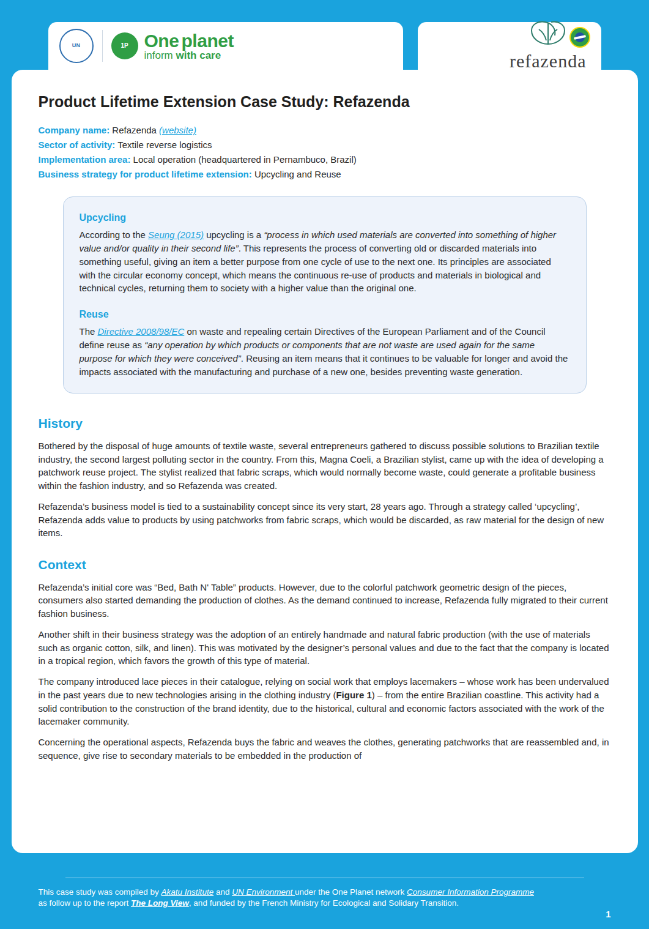UN
1P
One planet
inform with care
refazenda
Product Lifetime Extension Case Study: Refazenda
Company name: Refazenda (website)
Sector of activity: Textile reverse logistics
Implementation area: Local operation (headquartered in Pernambuco, Brazil)
Business strategy for product lifetime extension: Upcycling and Reuse
Upcycling
According to the Seung (2015) upcycling is a “process in which used materials are converted into something of higher value and/or quality in their second life”. This represents the process of converting old or discarded materials into something useful, giving an item a better purpose from one cycle of use to the next one. Its principles are associated with the circular economy concept, which means the continuous re-use of products and materials in biological and technical cycles, returning them to society with a higher value than the original one.
Reuse
The Directive 2008/98/EC on waste and repealing certain Directives of the European Parliament and of the Council define reuse as “any operation by which products or components that are not waste are used again for the same purpose for which they were conceived”. Reusing an item means that it continues to be valuable for longer and avoid the impacts associated with the manufacturing and purchase of a new one, besides preventing waste generation.
History
Bothered by the disposal of huge amounts of textile waste, several entrepreneurs gathered to discuss possible solutions to Brazilian textile industry, the second largest polluting sector in the country. From this, Magna Coeli, a Brazilian stylist, came up with the idea of developing a patchwork reuse project. The stylist realized that fabric scraps, which would normally become waste, could generate a profitable business within the fashion industry, and so Refazenda was created.
Refazenda’s business model is tied to a sustainability concept since its very start, 28 years ago. Through a strategy called ‘upcycling’, Refazenda adds value to products by using patchworks from fabric scraps, which would be discarded, as raw material for the design of new items.
Context
Refazenda’s initial core was “Bed, Bath N' Table” products. However, due to the colorful patchwork geometric design of the pieces, consumers also started demanding the production of clothes. As the demand continued to increase, Refazenda fully migrated to their current fashion business.
Another shift in their business strategy was the adoption of an entirely handmade and natural fabric production (with the use of materials such as organic cotton, silk, and linen). This was motivated by the designer’s personal values and due to the fact that the company is located in a tropical region, which favors the growth of this type of material.
The company introduced lace pieces in their catalogue, relying on social work that employs lacemakers – whose work has been undervalued in the past years due to new technologies arising in the clothing industry (Figure 1) – from the entire Brazilian coastline. This activity had a solid contribution to the construction of the brand identity, due to the historical, cultural and economic factors associated with the work of the lacemaker community.
Concerning the operational aspects, Refazenda buys the fabric and weaves the clothes, generating patchworks that are reassembled and, in sequence, give rise to secondary materials to be embedded in the production of
This case study was compiled by Akatu Institute and UN Environment under the One Planet network Consumer Information Programme
as follow up to the report The Long View, and funded by the French Ministry for Ecological and Solidary Transition.
1